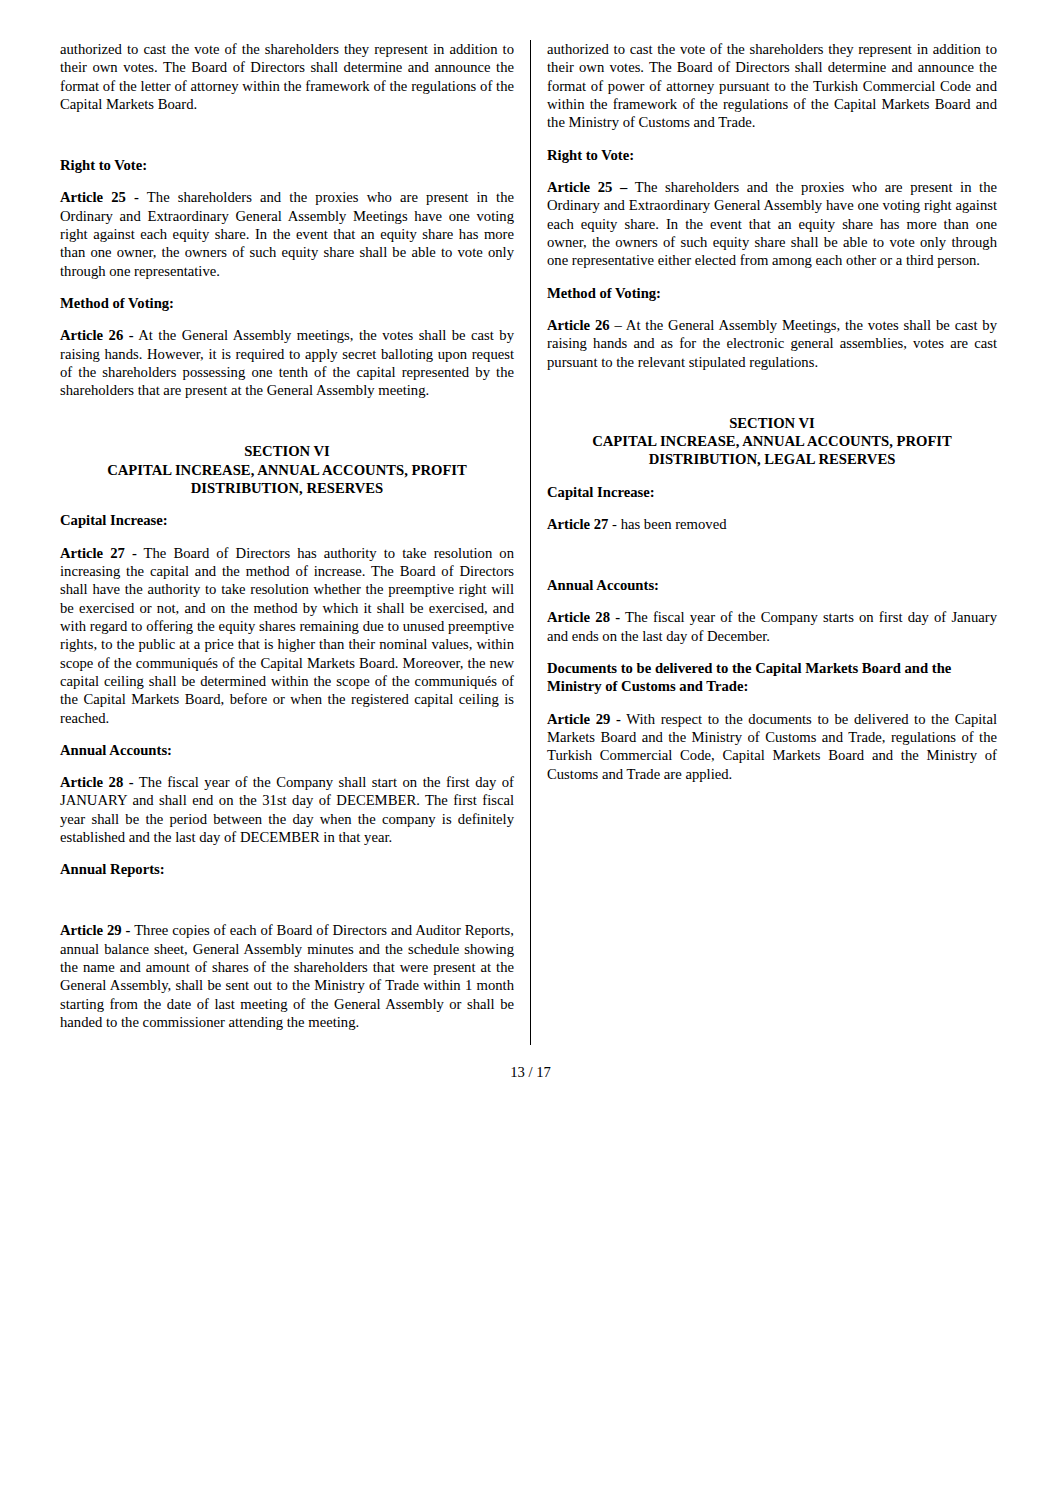| authorized to cast the vote of the shareholders they represent in addition to their own votes. The Board of Directors shall determine and announce the format of the letter of attorney within the framework of the regulations of the Capital Markets Board. Right to Vote: Article 25 - The shareholders and the proxies who are present in the Ordinary and Extraordinary General Assembly Meetings have one voting right against each equity share. In the event that an equity share has more than one owner, the owners of such equity share shall be able to vote only through one representative. Method of Voting: Article 26 - At the General Assembly meetings, the votes shall be cast by raising hands. However, it is required to apply secret balloting upon request of the shareholders possessing one tenth of the capital represented by the shareholders that are present at the General Assembly meeting. SECTION VI CAPITAL INCREASE, ANNUAL ACCOUNTS, PROFIT DISTRIBUTION, RESERVES Capital Increase: Article 27 - The Board of Directors has authority to take resolution on increasing the capital and the method of increase. The Board of Directors shall have the authority to take resolution whether the preemptive right will be exercised or not, and on the method by which it shall be exercised, and with regard to offering the equity shares remaining due to unused preemptive rights, to the public at a price that is higher than their nominal values, within scope of the communiqués of the Capital Markets Board. Moreover, the new capital ceiling shall be determined within the scope of the communiqués of the Capital Markets Board, before or when the registered capital ceiling is reached. Annual Accounts: Article 28 - The fiscal year of the Company shall start on the first day of JANUARY and shall end on the 31st day of DECEMBER. The first fiscal year shall be the period between the day when the company is definitely established and the last day of DECEMBER in that year. Annual Reports: Article 29 - Three copies of each of Board of Directors and Auditor Reports, annual balance sheet, General Assembly minutes and the schedule showing the name and amount of shares of the shareholders that were present at the General Assembly, shall be sent out to the Ministry of Trade within 1 month starting from the date of last meeting of the General Assembly or shall be handed to the commissioner attending the meeting. | authorized to cast the vote of the shareholders they represent in addition to their own votes. The Board of Directors shall determine and announce the format of power of attorney pursuant to the Turkish Commercial Code and within the framework of the regulations of the Capital Markets Board and the Ministry of Customs and Trade. Right to Vote: Article 25 – The shareholders and the proxies who are present in the Ordinary and Extraordinary General Assembly have one voting right against each equity share. In the event that an equity share has more than one owner, the owners of such equity share shall be able to vote only through one representative either elected from among each other or a third person. Method of Voting: Article 26 – At the General Assembly Meetings, the votes shall be cast by raising hands and as for the electronic general assemblies, votes are cast pursuant to the relevant stipulated regulations. SECTION VI CAPITAL INCREASE, ANNUAL ACCOUNTS, PROFIT DISTRIBUTION, LEGAL RESERVES Capital Increase: Article 27 - has been removed Annual Accounts: Article 28 - The fiscal year of the Company starts on first day of January and ends on the last day of December. Documents to be delivered to the Capital Markets Board and the Ministry of Customs and Trade: Article 29 - With respect to the documents to be delivered to the Capital Markets Board and the Ministry of Customs and Trade, regulations of the Turkish Commercial Code, Capital Markets Board and the Ministry of Customs and Trade are applied. |
13 / 17